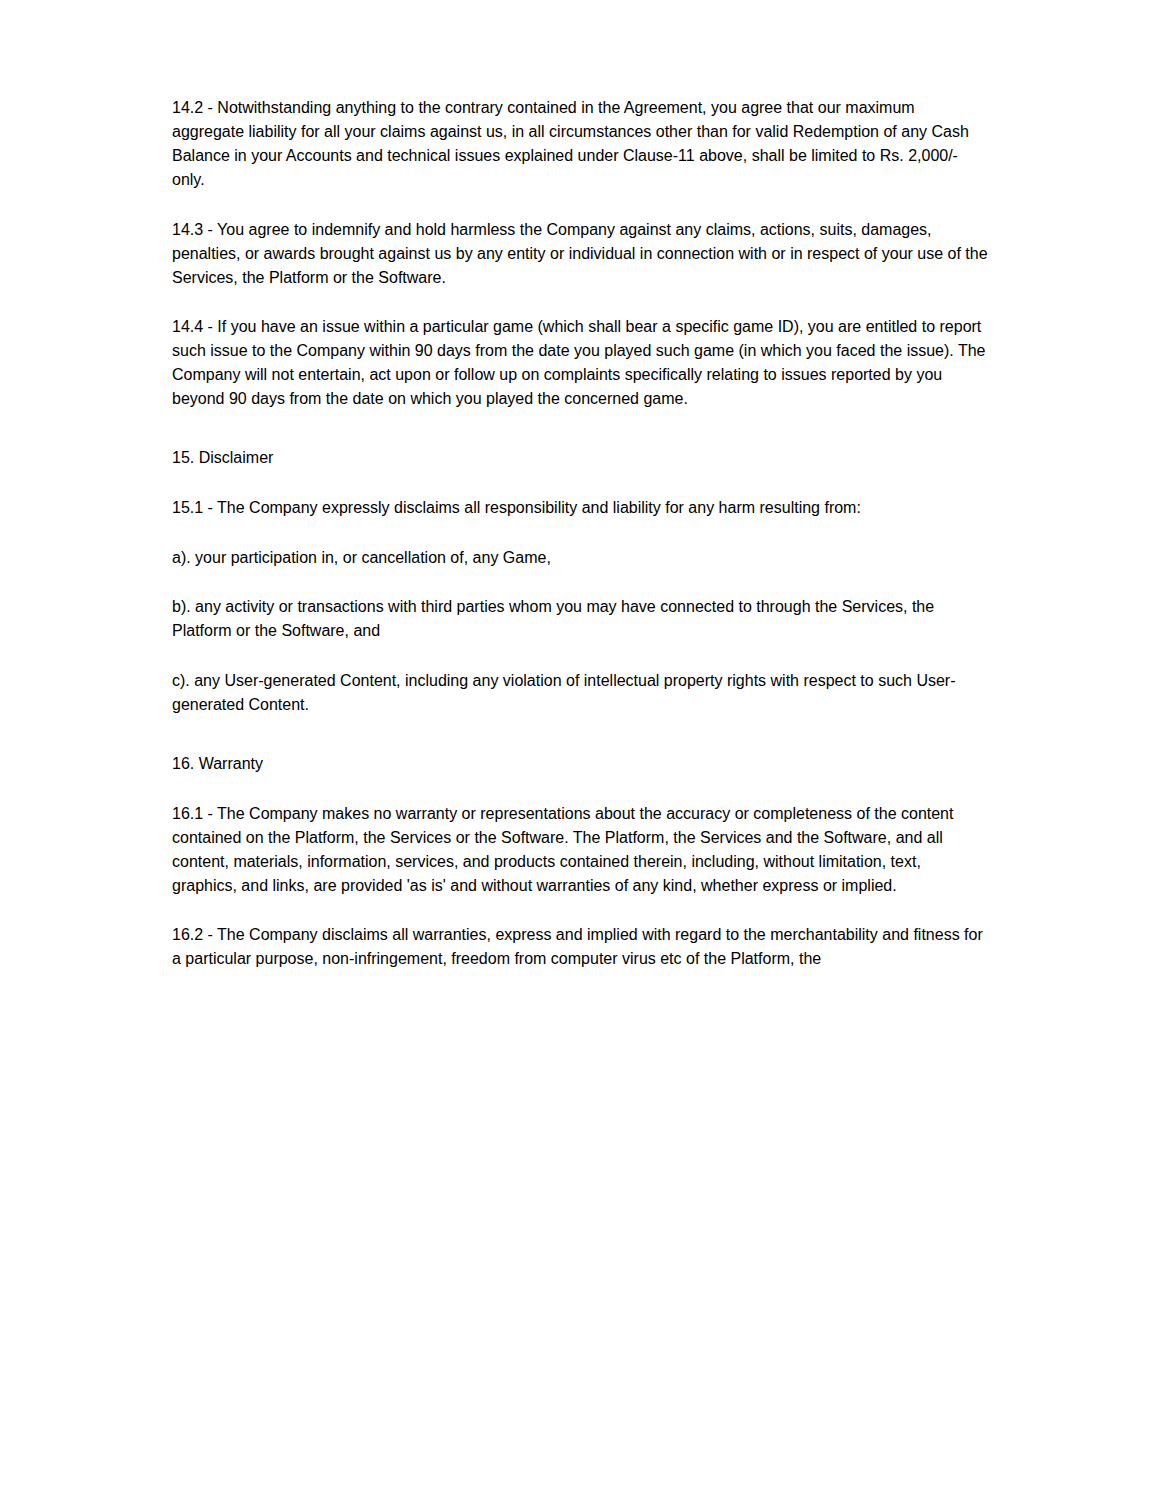14.2 - Notwithstanding anything to the contrary contained in the Agreement, you agree that our maximum aggregate liability for all your claims against us, in all circumstances other than for valid Redemption of any Cash Balance in your Accounts and technical issues explained under Clause-11 above, shall be limited to Rs. 2,000/- only.
14.3 - You agree to indemnify and hold harmless the Company against any claims, actions, suits, damages, penalties, or awards brought against us by any entity or individual in connection with or in respect of your use of the Services, the Platform or the Software.
14.4 - If you have an issue within a particular game (which shall bear a specific game ID), you are entitled to report such issue to the Company within 90 days from the date you played such game (in which you faced the issue). The Company will not entertain, act upon or follow up on complaints specifically relating to issues reported by you beyond 90 days from the date on which you played the concerned game.
15. Disclaimer
15.1 - The Company expressly disclaims all responsibility and liability for any harm resulting from:
a). your participation in, or cancellation of, any Game,
b). any activity or transactions with third parties whom you may have connected to through the Services, the Platform or the Software, and
c). any User-generated Content, including any violation of intellectual property rights with respect to such User-generated Content.
16. Warranty
16.1 - The Company makes no warranty or representations about the accuracy or completeness of the content contained on the Platform, the Services or the Software. The Platform, the Services and the Software, and all content, materials, information, services, and products contained therein, including, without limitation, text, graphics, and links, are provided 'as is' and without warranties of any kind, whether express or implied.
16.2 - The Company disclaims all warranties, express and implied with regard to the merchantability and fitness for a particular purpose, non-infringement, freedom from computer virus etc of the Platform, the